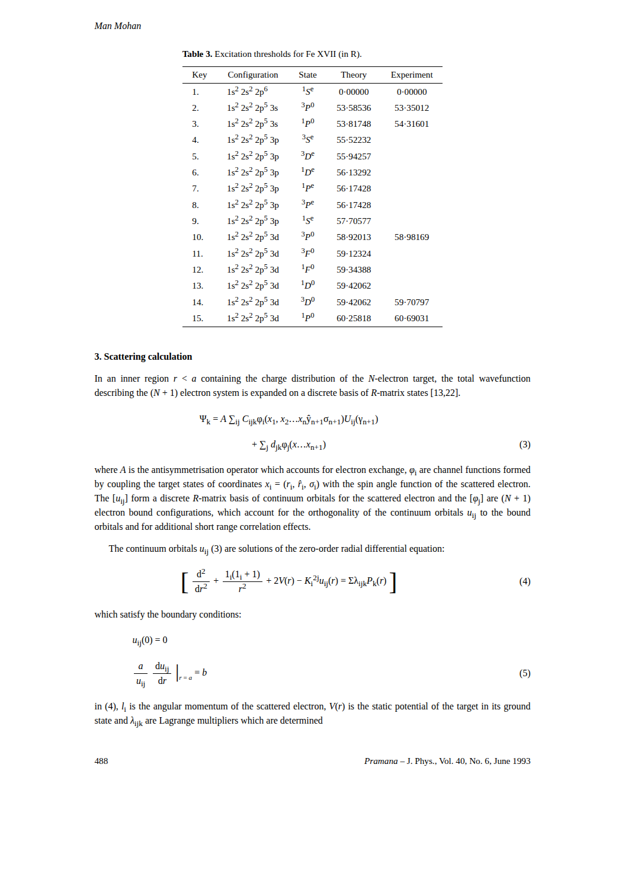Man Mohan
Table 3. Excitation thresholds for Fe XVII (in R).
| Key | Configuration | State | Theory | Experiment |
| --- | --- | --- | --- | --- |
| 1. | 1s 2 2s 2 2p 6 | 1 S e | 0·00000 | 0·00000 |
| 2. | 1s 2 2s 2 2p 5 3s | 3 P 0 | 53·58536 | 53·35012 |
| 3. | 1s 2 2s 2 2p 5 3s | 1 P 0 | 53·81748 | 54·31601 |
| 4. | 1s 2 2s 2 2p 5 3p | 3 S e | 55·52232 | |
| 5. | 1s 2 2s 2 2p 5 3p | 3 D e | 55·94257 | |
| 6. | 1s 2 2s 2 2p 5 3p | 1 D e | 56·13292 | |
| 7. | 1s 2 2s 2 2p 5 3p | 1 P e | 56·17428 | |
| 8. | 1s 2 2s 2 2p 5 3p | 3 P e | 56·17428 | |
| 9. | 1s 2 2s 2 2p 5 3p | 1 S e | 57·70577 | |
| 10. | 1s 2 2s 2 2p 5 3d | 3 P 0 | 58·92013 | 58·98169 |
| 11. | 1s 2 2s 2 2p 5 3d | 3 F 0 | 59·12324 | |
| 12. | 1s 2 2s 2 2p 5 3d | 1 F 0 | 59·34388 | |
| 13. | 1s 2 2s 2 2p 5 3d | 1 D 0 | 59·42062 | |
| 14. | 1s 2 2s 2 2p 5 3d | 3 D 0 | 59·42062 | 59·70797 |
| 15. | 1s 2 2s 2 2p 5 3d | 1 P 0 | 60·25818 | 60·69031 |
3. Scattering calculation
In an inner region r < a containing the charge distribution of the N-electron target, the total wavefunction describing the (N + 1) electron system is expanded on a discrete basis of R-matrix states [13,22].
Ψk = A ∑ij Cijkφi(x1, x2…xnŷn+1σn+1)Uij(γn+1)
+ ∑j djkφj(x…xn+1)
(3)
where A is the antisymmetrisation operator which accounts for electron exchange, φi are channel functions formed by coupling the target states of coordinates xi = (ri, r̂i, σi) with the spin angle function of the scattered electron. The [uij] form a discrete R-matrix basis of continuum orbitals for the scattered electron and the [φj] are (N + 1) electron bound configurations, which account for the orthogonality of the continuum orbitals uij to the bound orbitals and for additional short range correlation effects.
The continuum orbitals uij (3) are solutions of the zero-order radial differential equation:
[ d2 dr2 + 1i(1i + 1) r2 + 2V(r) − Ki2juij(r) = ΣλijkPk(r) ]
(4)
which satisfy the boundary conditions:
uij(0) = 0
auij duij dr |r = a = b
(5)
in (4), li is the angular momentum of the scattered electron, V(r) is the static potential of the target in its ground state and λijk are Lagrange multipliers which are determined
488 Pramana – J. Phys., Vol. 40, No. 6, June 1993